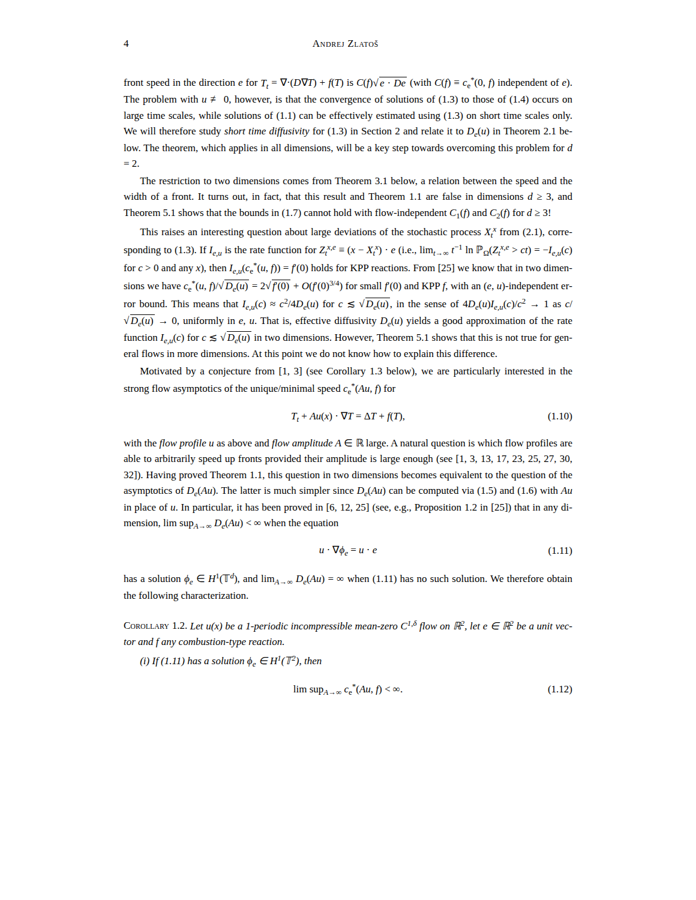4 Andrej Zlatoš
front speed in the direction e for Tt = ∇·(D∇T) + f(T) is C(f)√e · De (with C(f) ≡ ce*(0, f) independent of e). The problem with u ≢ 0, however, is that the convergence of solutions of (1.3) to those of (1.4) occurs on large time scales, while solutions of (1.1) can be effectively estimated using (1.3) on short time scales only. We will therefore study short time diffusivity for (1.3) in Section 2 and relate it to De(u) in Theorem 2.1 below. The theorem, which applies in all dimensions, will be a key step towards overcoming this problem for d = 2.
The restriction to two dimensions comes from Theorem 3.1 below, a relation between the speed and the width of a front. It turns out, in fact, that this result and Theorem 1.1 are false in dimensions d ≥ 3, and Theorem 5.1 shows that the bounds in (1.7) cannot hold with flow-independent C 1(f) and C 2(f) for d ≥ 3!
This raises an interesting question about large deviations of the stochastic process Xtx from (2.1), corresponding to (1.3). If Ie,u is the rate function for Ztx,e ≡ (x − Xtx) · e (i.e., limt→∞ t−1 ln ℙΩ(Ztx,e > ct) = −Ie,u(c) for c > 0 and any x), then Ie,u(ce*(u, f)) = f′(0) holds for KPP reactions. From [25] we know that in two dimensions we have ce*(u, f)/√De(u) = 2√f′(0) + O(f′(0)3/4) for small f′(0) and KPP f, with an (e, u)-independent error bound. This means that Ie,u(c) ≈ c 2/4De(u) for c ≲ √De(u), in the sense of 4De(u)Ie,u(c)/c 2 → 1 as c/√De(u) → 0, uniformly in e, u. That is, effective diffusivity De(u) yields a good approximation of the rate function Ie,u(c) for c ≲ √De(u) in two dimensions. However, Theorem 5.1 shows that this is not true for general flows in more dimensions. At this point we do not know how to explain this difference.
Motivated by a conjecture from [1, 3] (see Corollary 1.3 below), we are particularly interested in the strong flow asymptotics of the unique/minimal speed ce*(Au, f) for
Tt + Au(x) · ∇T = ΔT + f(T), (1.10)
with the flow profile u as above and flow amplitude A ∈ ℝ large. A natural question is which flow profiles are able to arbitrarily speed up fronts provided their amplitude is large enough (see [1, 3, 13, 17, 23, 25, 27, 30, 32]). Having proved Theorem 1.1, this question in two dimensions becomes equivalent to the question of the asymptotics of De(Au). The latter is much simpler since De(Au) can be computed via (1.5) and (1.6) with Au in place of u. In particular, it has been proved in [6, 12, 25] (see, e.g., Proposition 1.2 in [25]) that in any dimension, lim supA→∞ De(Au) < ∞ when the equation
u · ∇ϕe = u · e (1.11)
has a solution ϕe ∈ H 1(𝕋d), and limA→∞ De(Au) = ∞ when (1.11) has no such solution. We therefore obtain the following characterization.
Corollary 1.2. Let u(x) be a 1-periodic incompressible mean-zero C 1,δ flow on ℝ2, let e ∈ ℝ2 be a unit vector and f any combustion-type reaction.
(i) If (1.11) has a solution ϕe ∈ H 1(𝕋2), then
lim supA→∞ ce*(Au, f) < ∞. (1.12)